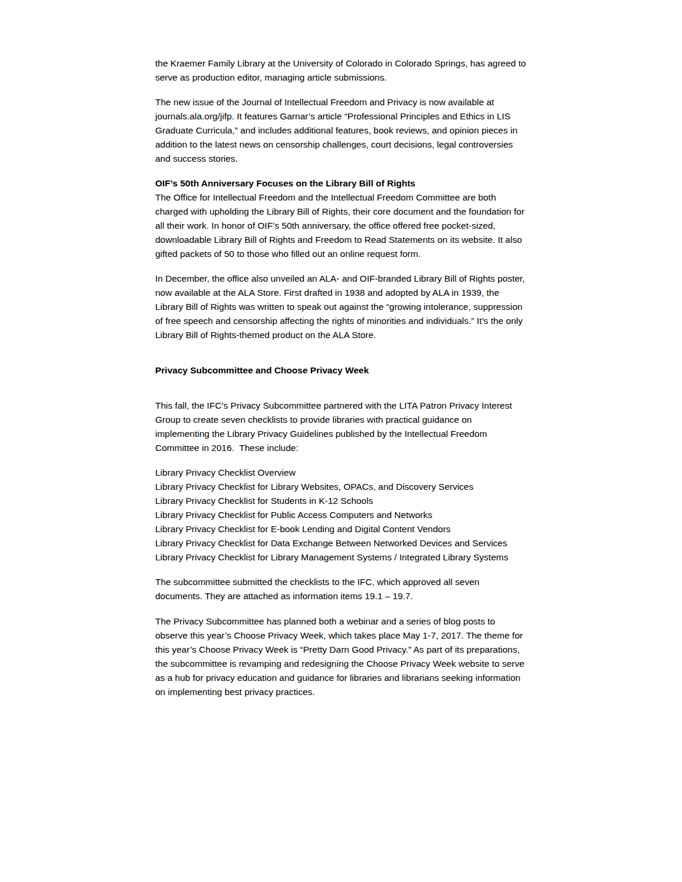the Kraemer Family Library at the University of Colorado in Colorado Springs, has agreed to serve as production editor, managing article submissions.
The new issue of the Journal of Intellectual Freedom and Privacy is now available at journals.ala.org/jifp. It features Garnar’s article “Professional Principles and Ethics in LIS Graduate Curricula,” and includes additional features, book reviews, and opinion pieces in addition to the latest news on censorship challenges, court decisions, legal controversies and success stories.
OIF’s 50th Anniversary Focuses on the Library Bill of Rights
The Office for Intellectual Freedom and the Intellectual Freedom Committee are both charged with upholding the Library Bill of Rights, their core document and the foundation for all their work. In honor of OIF’s 50th anniversary, the office offered free pocket-sized, downloadable Library Bill of Rights and Freedom to Read Statements on its website. It also gifted packets of 50 to those who filled out an online request form.
In December, the office also unveiled an ALA- and OIF-branded Library Bill of Rights poster, now available at the ALA Store. First drafted in 1938 and adopted by ALA in 1939, the Library Bill of Rights was written to speak out against the “growing intolerance, suppression of free speech and censorship affecting the rights of minorities and individuals.” It’s the only Library Bill of Rights-themed product on the ALA Store.
Privacy Subcommittee and Choose Privacy Week
This fall, the IFC’s Privacy Subcommittee partnered with the LITA Patron Privacy Interest Group to create seven checklists to provide libraries with practical guidance on implementing the Library Privacy Guidelines published by the Intellectual Freedom Committee in 2016. These include:
Library Privacy Checklist Overview
Library Privacy Checklist for Library Websites, OPACs, and Discovery Services
Library Privacy Checklist for Students in K-12 Schools
Library Privacy Checklist for Public Access Computers and Networks
Library Privacy Checklist for E-book Lending and Digital Content Vendors
Library Privacy Checklist for Data Exchange Between Networked Devices and Services
Library Privacy Checklist for Library Management Systems / Integrated Library Systems
The subcommittee submitted the checklists to the IFC, which approved all seven documents. They are attached as information items 19.1 – 19.7.
The Privacy Subcommittee has planned both a webinar and a series of blog posts to observe this year’s Choose Privacy Week, which takes place May 1-7, 2017. The theme for this year’s Choose Privacy Week is “Pretty Darn Good Privacy.” As part of its preparations, the subcommittee is revamping and redesigning the Choose Privacy Week website to serve as a hub for privacy education and guidance for libraries and librarians seeking information on implementing best privacy practices.